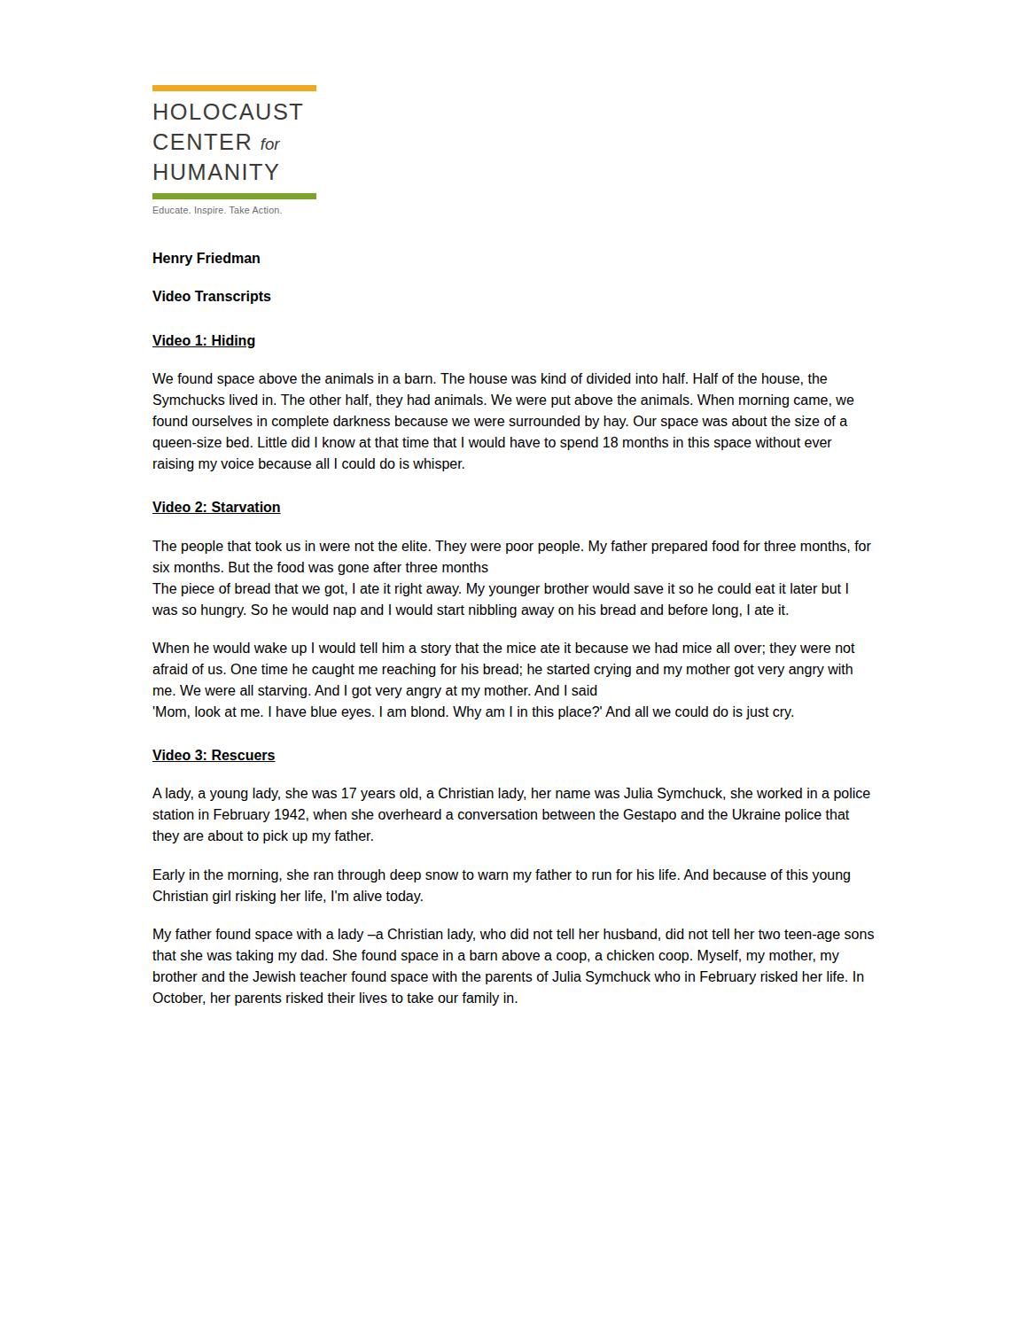HOLOCAUST
CENTER for
HUMANITY
Educate. Inspire. Take Action.
Henry Friedman
Video Transcripts
Video 1: Hiding
We found space above the animals in a barn. The house was kind of divided into half. Half of the house, the Symchucks lived in. The other half, they had animals. We were put above the animals. When morning came, we found ourselves in complete darkness because we were surrounded by hay. Our space was about the size of a queen-size bed. Little did I know at that time that I would have to spend 18 months in this space without ever raising my voice because all I could do is whisper.
Video 2: Starvation
The people that took us in were not the elite. They were poor people. My father prepared food for three months, for six months. But the food was gone after three months
The piece of bread that we got, I ate it right away. My younger brother would save it so he could eat it later but I was so hungry. So he would nap and I would start nibbling away on his bread and before long, I ate it.
When he would wake up I would tell him a story that the mice ate it because we had mice all over; they were not afraid of us. One time he caught me reaching for his bread; he started crying and my mother got very angry with me. We were all starving. And I got very angry at my mother. And I said
'Mom, look at me. I have blue eyes. I am blond. Why am I in this place?' And all we could do is just cry.
Video 3: Rescuers
A lady, a young lady, she was 17 years old, a Christian lady, her name was Julia Symchuck, she worked in a police station in February 1942, when she overheard a conversation between the Gestapo and the Ukraine police that they are about to pick up my father.
Early in the morning, she ran through deep snow to warn my father to run for his life. And because of this young Christian girl risking her life, I'm alive today.
My father found space with a lady –a Christian lady, who did not tell her husband, did not tell her two teen-age sons that she was taking my dad. She found space in a barn above a coop, a chicken coop. Myself, my mother, my brother and the Jewish teacher found space with the parents of Julia Symchuck who in February risked her life. In October, her parents risked their lives to take our family in.